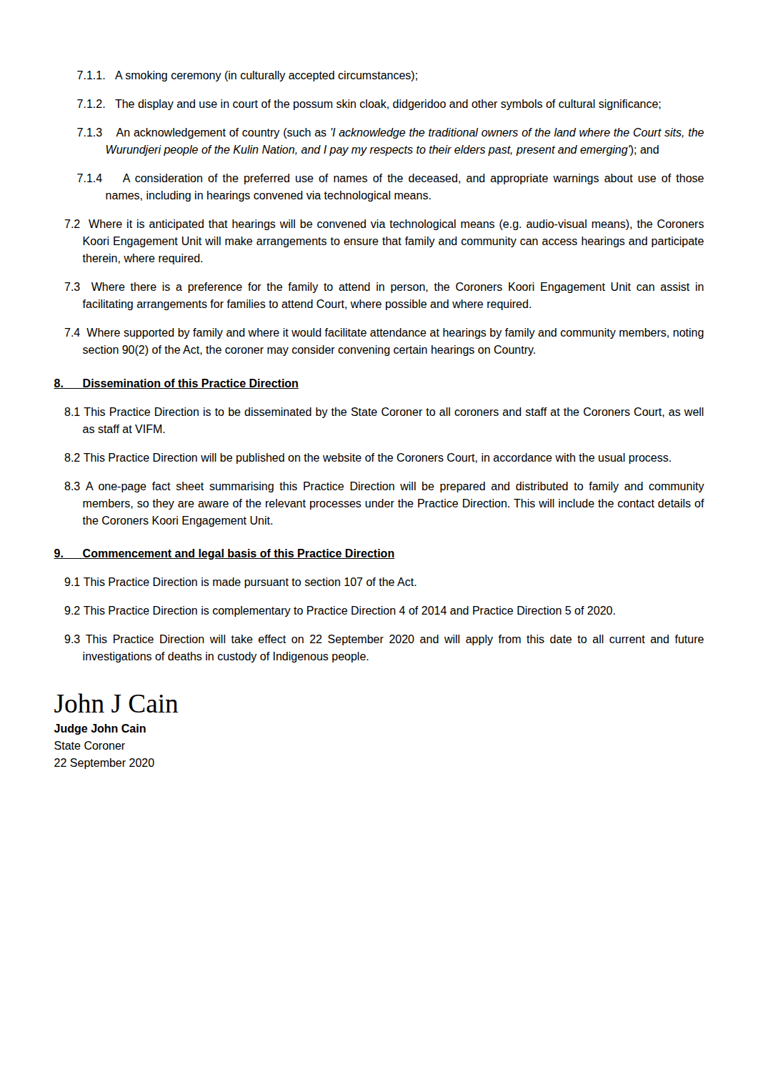7.1.1. A smoking ceremony (in culturally accepted circumstances);
7.1.2. The display and use in court of the possum skin cloak, didgeridoo and other symbols of cultural significance;
7.1.3 An acknowledgement of country (such as 'I acknowledge the traditional owners of the land where the Court sits, the Wurundjeri people of the Kulin Nation, and I pay my respects to their elders past, present and emerging'); and
7.1.4 A consideration of the preferred use of names of the deceased, and appropriate warnings about use of those names, including in hearings convened via technological means.
7.2 Where it is anticipated that hearings will be convened via technological means (e.g. audio-visual means), the Coroners Koori Engagement Unit will make arrangements to ensure that family and community can access hearings and participate therein, where required.
7.3 Where there is a preference for the family to attend in person, the Coroners Koori Engagement Unit can assist in facilitating arrangements for families to attend Court, where possible and where required.
7.4 Where supported by family and where it would facilitate attendance at hearings by family and community members, noting section 90(2) of the Act, the coroner may consider convening certain hearings on Country.
8. Dissemination of this Practice Direction
8.1 This Practice Direction is to be disseminated by the State Coroner to all coroners and staff at the Coroners Court, as well as staff at VIFM.
8.2 This Practice Direction will be published on the website of the Coroners Court, in accordance with the usual process.
8.3 A one-page fact sheet summarising this Practice Direction will be prepared and distributed to family and community members, so they are aware of the relevant processes under the Practice Direction. This will include the contact details of the Coroners Koori Engagement Unit.
9. Commencement and legal basis of this Practice Direction
9.1 This Practice Direction is made pursuant to section 107 of the Act.
9.2 This Practice Direction is complementary to Practice Direction 4 of 2014 and Practice Direction 5 of 2020.
9.3 This Practice Direction will take effect on 22 September 2020 and will apply from this date to all current and future investigations of deaths in custody of Indigenous people.
John J Cain
Judge John Cain
State Coroner
22 September 2020